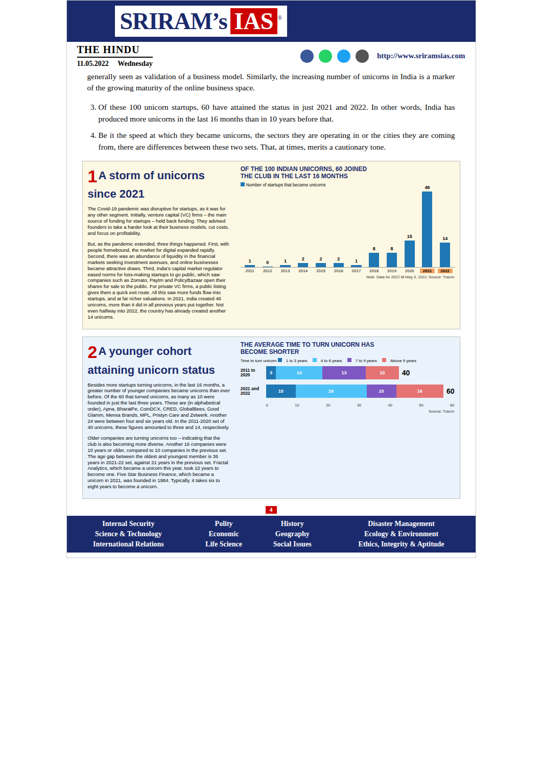SRIRAM’s IAS®
THE HINDU
11.05.2022 Wednesday
http://www.sriramsias.com
generally seen as validation of a business model. Similarly, the increasing number of unicorns in India is a marker of the growing maturity of the online business space.
Of these 100 unicorn startups, 60 have attained the status in just 2021 and 2022. In other words, India has produced more unicorns in the last 16 months than in 10 years before that.
Be it the speed at which they became unicorns, the sectors they are operating in or the cities they are coming from, there are differences between these two sets. That, at times, merits a cautionary tone.
1 A storm of unicorns since 2021
The Covid-19 pandemic was disruptive for startups, as it was for any other segment. Initially, venture capital (VC) firms – the main source of funding for startups – held back funding. They advised founders to take a harder look at their business models, cut costs, and focus on profitability.
But, as the pandemic extended, three things happened. First, with people homebound, the market for digital expanded rapidly. Second, there was an abundance of liquidity in the financial markets seeking investment avenues, and online businesses became attractive draws. Third, India's capital market regulator eased norms for loss-making startups to go public, which saw companies such as Zomato, Paytm and PolicyBazaar open their shares for sale to the public. For private VC firms, a public listing gives them a quick exit route. All this saw more funds flow into startups, and at far richer valuations. In 2021, India created 46 unicorns, more than it did in all previous years put together. Not even halfway into 2022, the country has already created another 14 unicorns.
OF THE 100 INDIAN UNICORNS, 60 JOINED
THE CLUB IN THE LAST 16 MONTHS
Number of startups that became unicorns
1
0
1
2
2
2
1
8
8
15
46
14
2011
2012
2013
2014
2015
2016
2017
2018
2019
2020
2021
2022
Note: Data for 2022 till May 3, 2022; Source: Tracxn
2 A younger cohort attaining unicorn status
Besides more startups turning unicorns, in the last 16 months, a greater number of younger companies became unicorns than ever before. Of the 60 that turned unicorns, as many as 10 were founded in just the last three years. These are (in alphabetical order), Apna, BharatPe, CoinDCX, CRED, GlobalBees, Good Glamm, Mensa Brands, MPL, Pristyn Care and Zetwerk. Another 24 were between four and six years old. In the 2011-2020 set of 40 unicorns, these figures amounted to three and 14, respectively.
Older companies are turning unicorns too – indicating that the club is also becoming more diverse. Another 16 companies were 10 years or older, compared to 10 companies in the previous set. The age gap between the oldest and youngest member is 36 years in 2021-22 set, against 21 years in the previous set. Fractal Analytics, which became a unicorn this year, took 22 years to become one. Five Star Business Finance, which became a unicorn in 2021, was founded in 1984. Typically, it takes six to eight years to become a unicorn.
THE AVERAGE TIME TO TURN UNICORN HAS
BECOME SHORTER
Time to turn unicorn 1 to 3 years 4 to 6 years 7 to 9 years Above 9 years
2011 to
2020
3
14
13
10
40
2021 and
2022
10
24
10
16
60
0102030405060
Source: Tracxn
4
| Internal Security | Polity | History | Disaster Management |
| Science & Technology | Economic | Geography | Ecology & Environment |
| International Relations | Life Science | Social Issues | Ethics, Integrity & Aptitude |